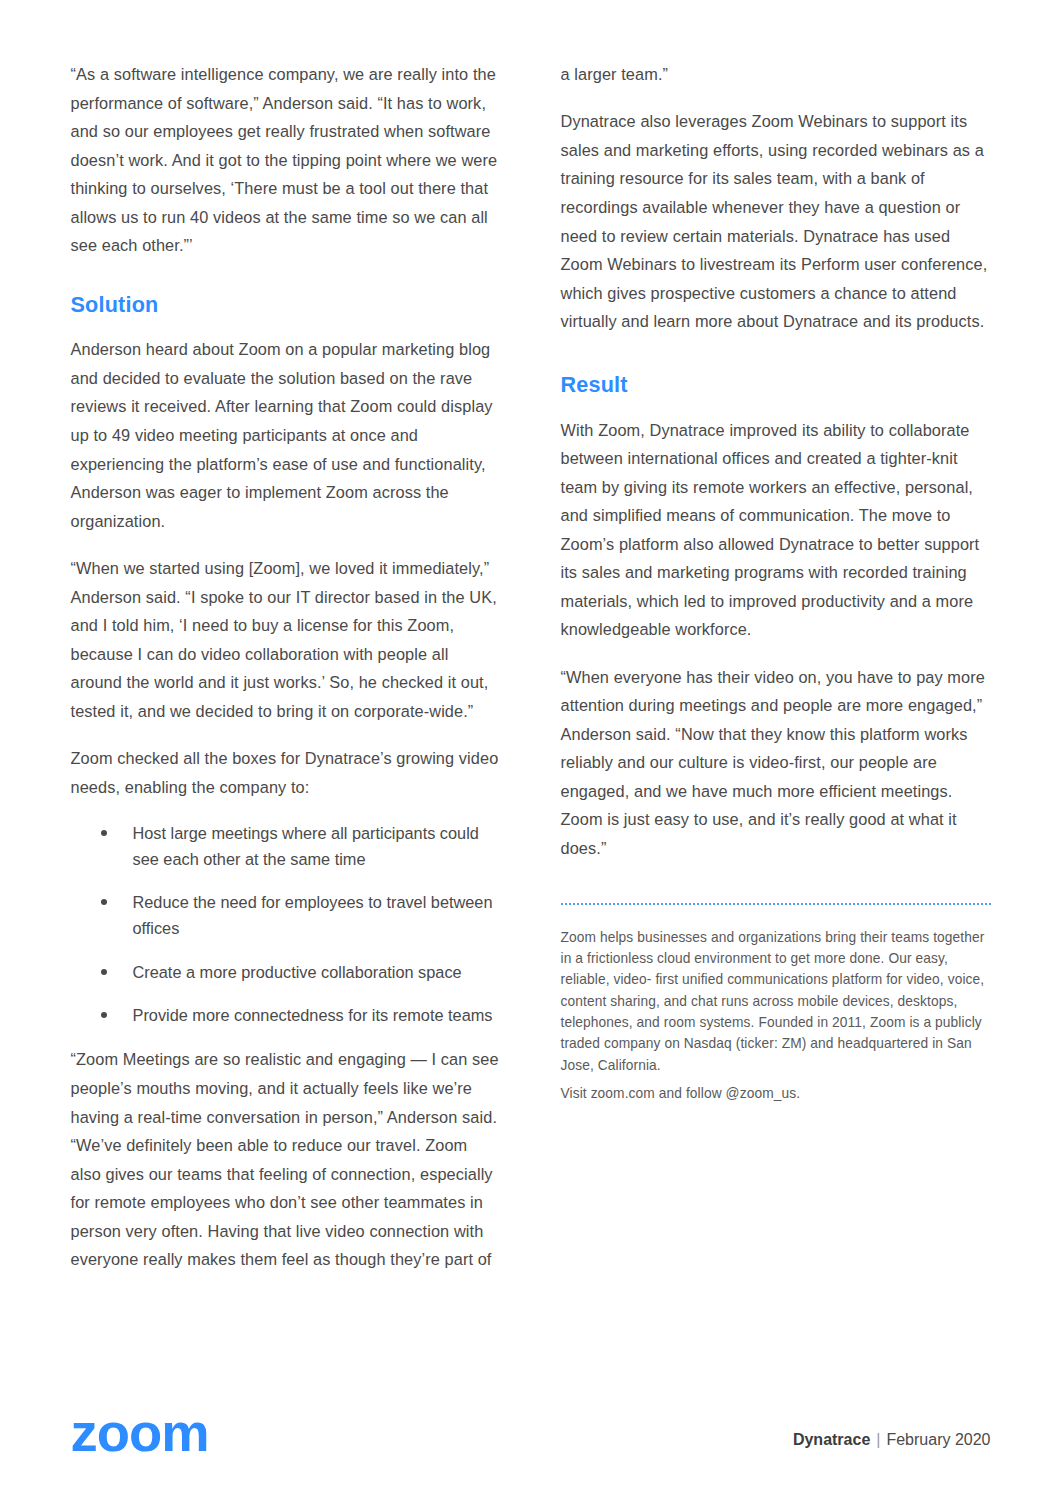“As a software intelligence company, we are really into the performance of software,” Anderson said. “It has to work, and so our employees get really frustrated when software doesn’t work. And it got to the tipping point where we were thinking to ourselves, ‘There must be a tool out there that allows us to run 40 videos at the same time so we can all see each other.”’
Solution
Anderson heard about Zoom on a popular marketing blog and decided to evaluate the solution based on the rave reviews it received. After learning that Zoom could display up to 49 video meeting participants at once and experiencing the platform’s ease of use and functionality, Anderson was eager to implement Zoom across the organization.
“When we started using [Zoom], we loved it immediately,” Anderson said. “I spoke to our IT director based in the UK, and I told him, ‘I need to buy a license for this Zoom, because I can do video collaboration with people all around the world and it just works.’ So, he checked it out, tested it, and we decided to bring it on corporate-wide.”
Zoom checked all the boxes for Dynatrace’s growing video needs, enabling the company to:
Host large meetings where all participants could see each other at the same time
Reduce the need for employees to travel between offices
Create a more productive collaboration space
Provide more connectedness for its remote teams
“Zoom Meetings are so realistic and engaging — I can see people’s mouths moving, and it actually feels like we’re having a real-time conversation in person,” Anderson said. “We’ve definitely been able to reduce our travel. Zoom also gives our teams that feeling of connection, especially for remote employees who don’t see other teammates in person very often. Having that live video connection with everyone really makes them feel as though they’re part of
a larger team.”
Dynatrace also leverages Zoom Webinars to support its sales and marketing efforts, using recorded webinars as a training resource for its sales team, with a bank of recordings available whenever they have a question or need to review certain materials. Dynatrace has used Zoom Webinars to livestream its Perform user conference, which gives prospective customers a chance to attend virtually and learn more about Dynatrace and its products.
Result
With Zoom, Dynatrace improved its ability to collaborate between international offices and created a tighter-knit team by giving its remote workers an effective, personal, and simplified means of communication. The move to Zoom’s platform also allowed Dynatrace to better support its sales and marketing programs with recorded training materials, which led to improved productivity and a more knowledgeable workforce.
“When everyone has their video on, you have to pay more attention during meetings and people are more engaged,” Anderson said. “Now that they know this platform works reliably and our culture is video-first, our people are engaged, and we have much more efficient meetings. Zoom is just easy to use, and it’s really good at what it does.”
Zoom helps businesses and organizations bring their teams together in a frictionless cloud environment to get more done. Our easy, reliable, video- first unified communications platform for video, voice, content sharing, and chat runs across mobile devices, desktops, telephones, and room systems. Founded in 2011, Zoom is a publicly traded company on Nasdaq (ticker: ZM) and headquartered in San Jose, California.
Visit zoom.com and follow @zoom_us.
zoom
Dynatrace|February 2020